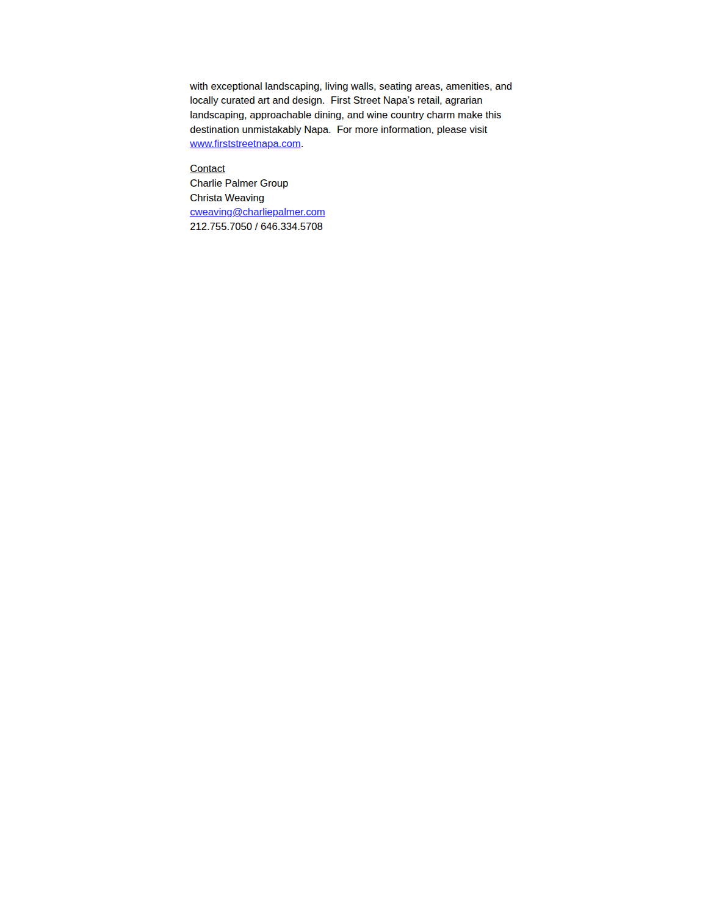with exceptional landscaping, living walls, seating areas, amenities, and locally curated art and design. First Street Napa’s retail, agrarian landscaping, approachable dining, and wine country charm make this destination unmistakably Napa. For more information, please visit www.firststreetnapa.com.
Contact
Charlie Palmer Group
Christa Weaving
cweaving@charliepalmer.com
212.755.7050 / 646.334.5708